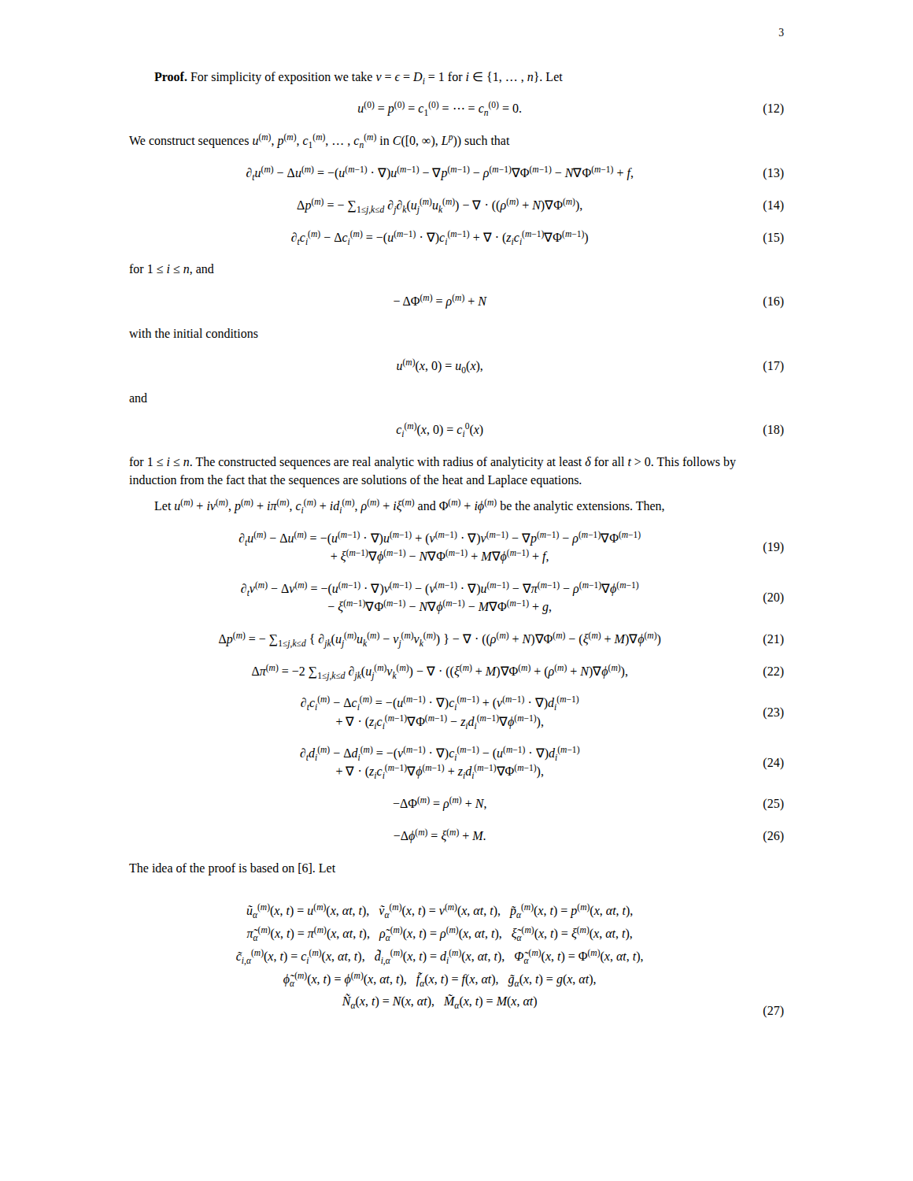3
Proof. For simplicity of exposition we take ν = ϵ = Di = 1 for i ∈ {1, … , n}. Let
u(0) = p(0) = c1(0) = ⋯ = cn(0) = 0.
(12)
We construct sequences u(m), p(m), c1(m), … , cn(m) in C([0, ∞), Lp)) such that
∂tu(m) − Δu(m) = −(u(m−1) · ∇)u(m−1) − ∇p(m−1) − ρ(m−1)∇Φ(m−1) − N∇Φ(m−1) + f,
(13)
Δp(m) = − ∑1≤j,k≤d ∂j∂k(uj(m)uk(m)) − ∇ · ((ρ(m) + N)∇Φ(m)),
(14)
∂tci(m) − Δci(m) = −(u(m−1) · ∇)ci(m−1) + ∇ · (zi ci(m−1)∇Φ(m−1))
(15)
for 1 ≤ i ≤ n, and
− ΔΦ(m) = ρ(m) + N
(16)
with the initial conditions
u(m)(x, 0) = u0(x),
(17)
and
ci(m)(x, 0) = ci0(x)
(18)
for 1 ≤ i ≤ n. The constructed sequences are real analytic with radius of analyticity at least δ for all t > 0. This follows by induction from the fact that the sequences are solutions of the heat and Laplace equations.
Let u(m) + iv(m), p(m) + iπ(m), ci(m) + idi(m), ρ(m) + iξ(m) and Φ(m) + iϕ(m) be the analytic extensions. Then,
∂tu(m) − Δu(m) = −(u(m−1) · ∇)u(m−1) + (v(m−1) · ∇)v(m−1) − ∇p(m−1) − ρ(m−1)∇Φ(m−1) + ξ(m−1)∇ϕ(m−1) − N∇Φ(m−1) + M∇ϕ(m−1) + f,
(19)
∂tv(m) − Δv(m) = −(u(m−1) · ∇)v(m−1) − (v(m−1) · ∇)u(m−1) − ∇π(m−1) − ρ(m−1)∇ϕ(m−1) − ξ(m−1)∇Φ(m−1) − N∇ϕ(m−1) − M∇Φ(m−1) + g,
(20)
Δp(m) = − ∑1≤j,k≤d { ∂jk(uj(m)uk(m) − vj(m)vk(m)) } − ∇ · ((ρ(m) + N)∇Φ(m) − (ξ(m) + M)∇ϕ(m))
(21)
Δπ(m) = −2 ∑1≤j,k≤d ∂jk(uj(m)vk(m)) − ∇ · ((ξ(m) + M)∇Φ(m) + (ρ(m) + N)∇ϕ(m)),
(22)
∂tci(m) − Δci(m) = −(u(m−1) · ∇)ci(m−1) + (v(m−1) · ∇)di(m−1) + ∇ · (zi ci(m−1)∇Φ(m−1) − zi di(m−1)∇ϕ(m−1)),
(23)
∂tdi(m) − Δdi(m) = −(v(m−1) · ∇)ci(m−1) − (u(m−1) · ∇)di(m−1) + ∇ · (zi ci(m−1)∇ϕ(m−1) + zi di(m−1)∇Φ(m−1)),
(24)
−ΔΦ(m) = ρ(m) + N,
(25)
−Δϕ(m) = ξ(m) + M.
(26)
The idea of the proof is based on [6]. Let
ũα(m)(x, t) = u(m)(x, αt, t), ṽα(m)(x, t) = v(m)(x, αt, t), p̃α(m)(x, t) = p(m)(x, αt, t), π̃α(m)(x, t) = π(m)(x, αt, t), ρ̃α(m)(x, t) = ρ(m)(x, αt, t), ξ̃α(m)(x, t) = ξ(m)(x, αt, t), c̃i,α(m)(x, t) = ci(m)(x, αt, t), d̃i,α(m)(x, t) = di(m)(x, αt, t), Φ̃α(m)(x, t) = Φ(m)(x, αt, t), ϕ̃α(m)(x, t) = ϕ(m)(x, αt, t), f̃α(x, t) = f(x, αt), g̃α(x, t) = g(x, αt), Ñα(x, t) = N(x, αt), M̃α(x, t) = M(x, αt)
(27)